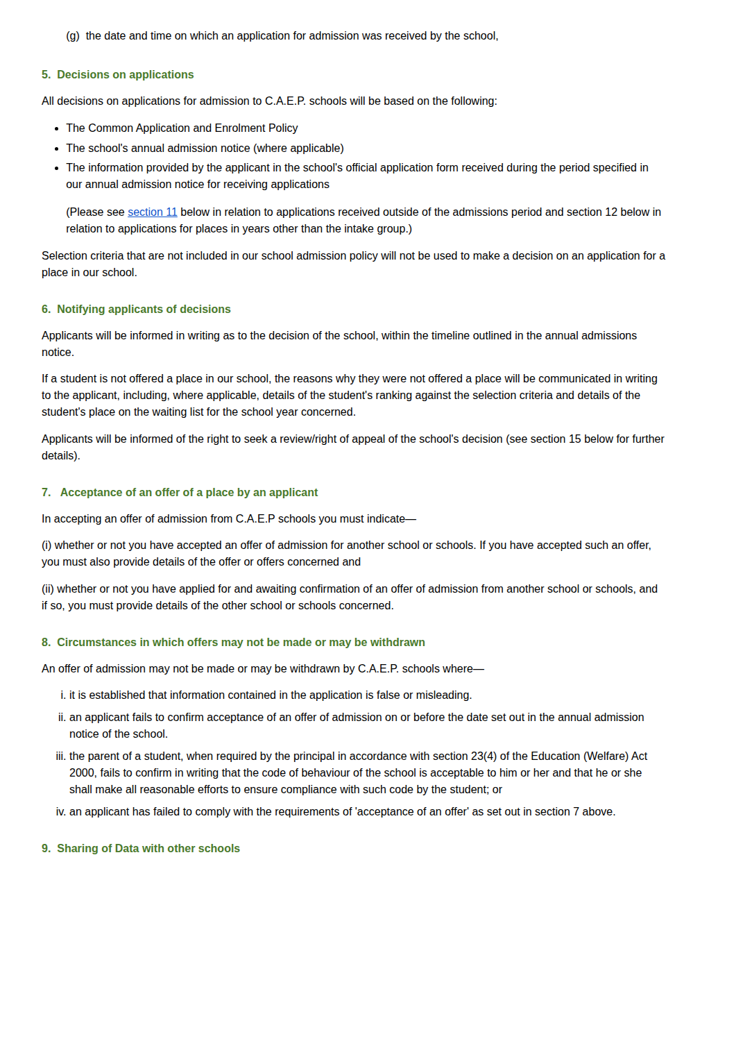(g) the date and time on which an application for admission was received by the school,
5. Decisions on applications
All decisions on applications for admission to C.A.E.P. schools will be based on the following:
The Common Application and Enrolment Policy
The school's annual admission notice (where applicable)
The information provided by the applicant in the school's official application form received during the period specified in our annual admission notice for receiving applications
(Please see section 11 below in relation to applications received outside of the admissions period and section 12 below in relation to applications for places in years other than the intake group.)
Selection criteria that are not included in our school admission policy will not be used to make a decision on an application for a place in our school.
6. Notifying applicants of decisions
Applicants will be informed in writing as to the decision of the school, within the timeline outlined in the annual admissions notice.
If a student is not offered a place in our school, the reasons why they were not offered a place will be communicated in writing to the applicant, including, where applicable, details of the student's ranking against the selection criteria and details of the student's place on the waiting list for the school year concerned.
Applicants will be informed of the right to seek a review/right of appeal of the school's decision (see section 15 below for further details).
7. Acceptance of an offer of a place by an applicant
In accepting an offer of admission from C.A.E.P schools you must indicate—
(i) whether or not you have accepted an offer of admission for another school or schools. If you have accepted such an offer, you must also provide details of the offer or offers concerned and
(ii) whether or not you have applied for and awaiting confirmation of an offer of admission from another school or schools, and if so, you must provide details of the other school or schools concerned.
8. Circumstances in which offers may not be made or may be withdrawn
An offer of admission may not be made or may be withdrawn by C.A.E.P. schools where—
it is established that information contained in the application is false or misleading.
an applicant fails to confirm acceptance of an offer of admission on or before the date set out in the annual admission notice of the school.
the parent of a student, when required by the principal in accordance with section 23(4) of the Education (Welfare) Act 2000, fails to confirm in writing that the code of behaviour of the school is acceptable to him or her and that he or she shall make all reasonable efforts to ensure compliance with such code by the student; or
an applicant has failed to comply with the requirements of 'acceptance of an offer' as set out in section 7 above.
9. Sharing of Data with other schools